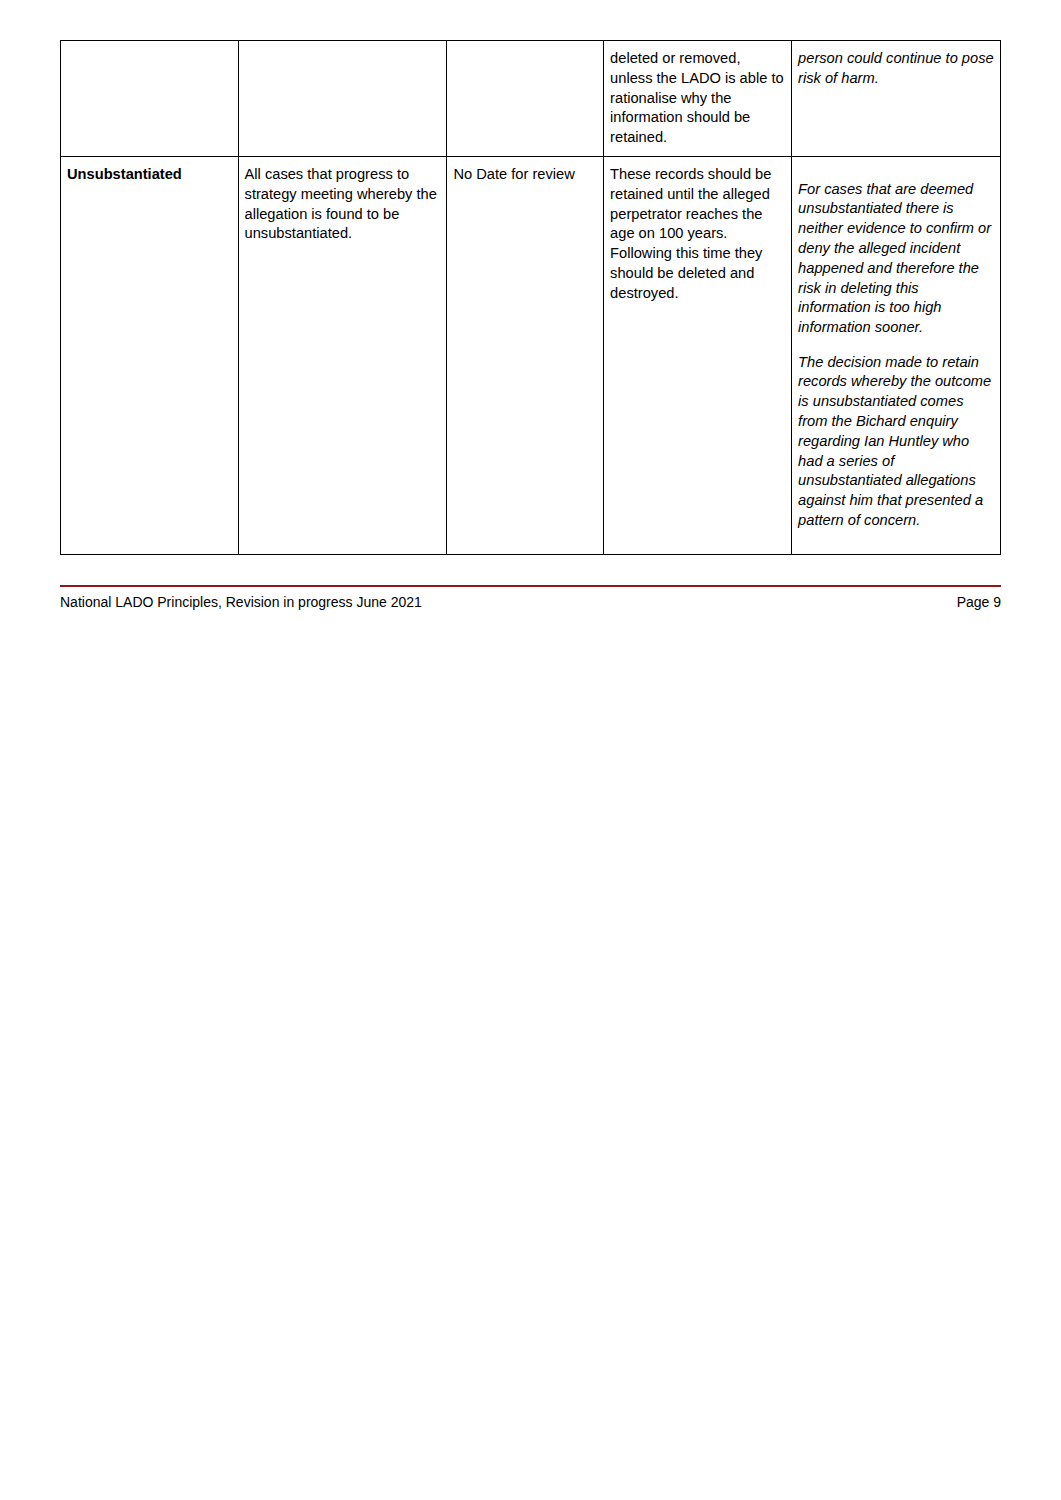| | | | deleted or removed, unless the LADO is able to rationalise why the information should be retained. | person could continue to pose risk of harm. |
| Unsubstantiated | All cases that progress to strategy meeting whereby the allegation is found to be unsubstantiated. | No Date for review | These records should be retained until the alleged perpetrator reaches the age on 100 years. Following this time they should be deleted and destroyed. | For cases that are deemed unsubstantiated there is neither evidence to confirm or deny the alleged incident happened and therefore the risk in deleting this information is too high information sooner. The decision made to retain records whereby the outcome is unsubstantiated comes from the Bichard enquiry regarding Ian Huntley who had a series of unsubstantiated allegations against him that presented a pattern of concern. |
National LADO Principles, Revision in progress June 2021 Page 9